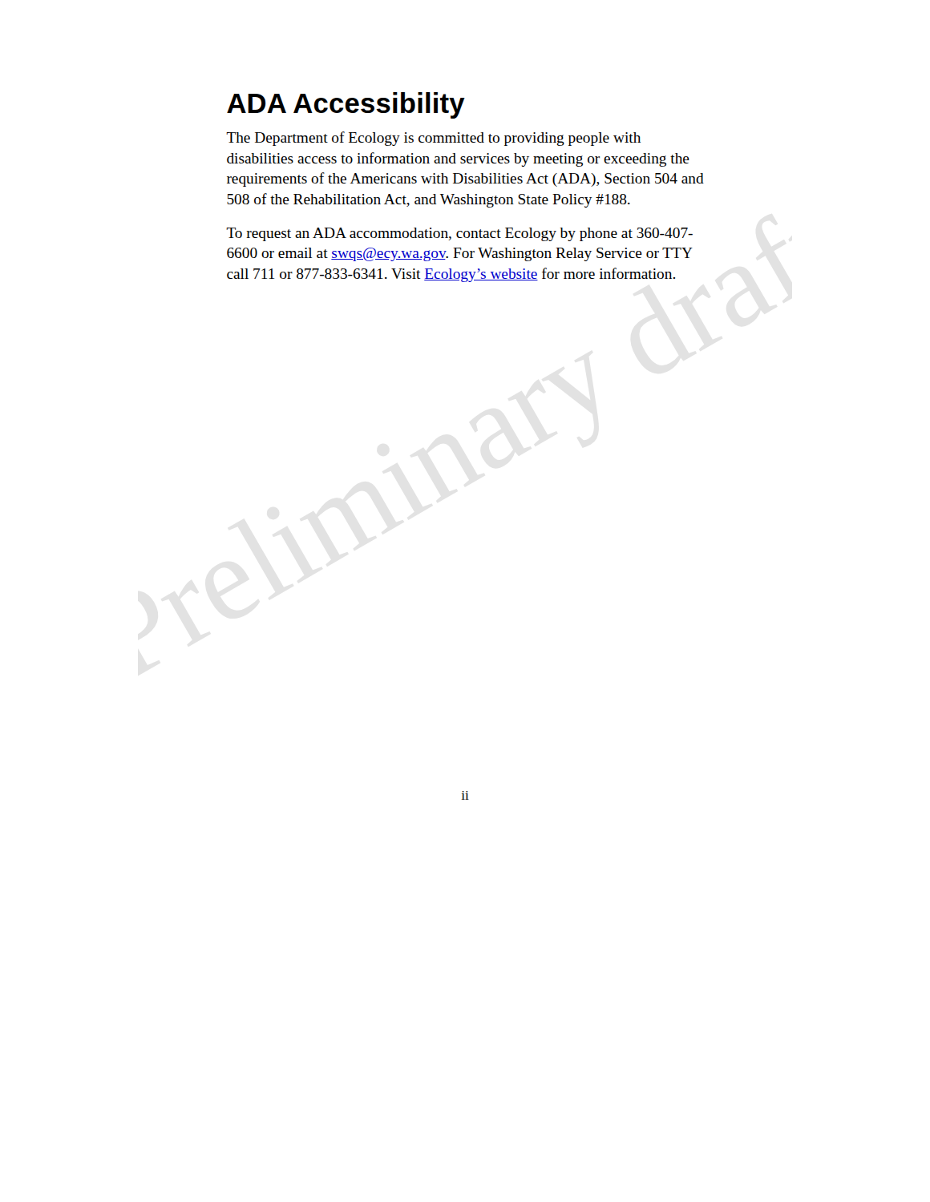Preliminary draft
ADA Accessibility
The Department of Ecology is committed to providing people with disabilities access to information and services by meeting or exceeding the requirements of the Americans with Disabilities Act (ADA), Section 504 and 508 of the Rehabilitation Act, and Washington State Policy #188.
To request an ADA accommodation, contact Ecology by phone at 360-407-6600 or email at swqs@ecy.wa.gov. For Washington Relay Service or TTY call 711 or 877-833-6341. Visit Ecology’s website for more information.
ii